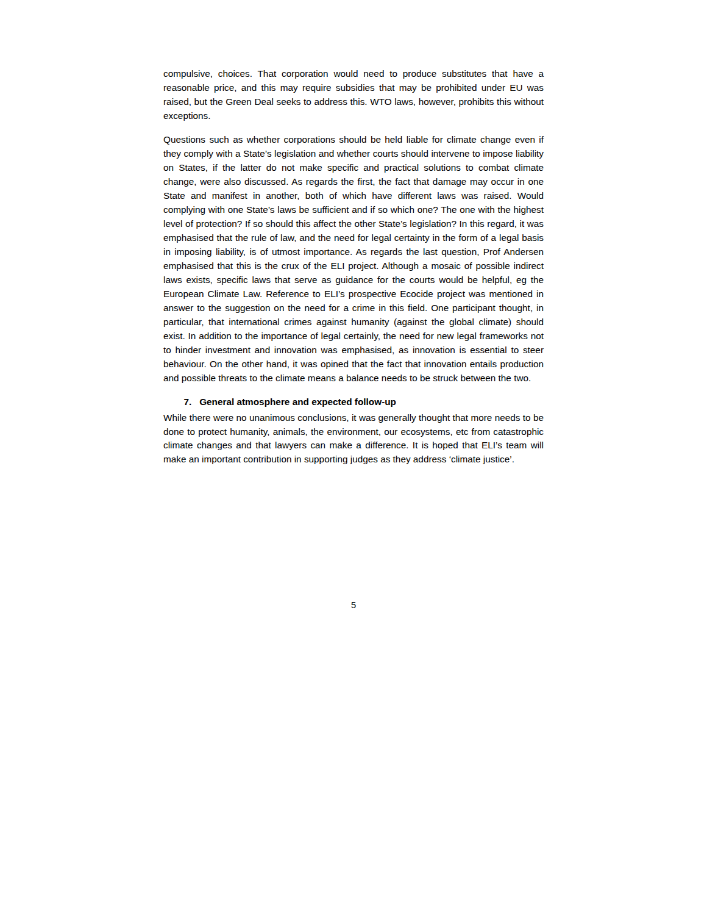compulsive, choices. That corporation would need to produce substitutes that have a reasonable price, and this may require subsidies that may be prohibited under EU was raised, but the Green Deal seeks to address this. WTO laws, however, prohibits this without exceptions.
Questions such as whether corporations should be held liable for climate change even if they comply with a State’s legislation and whether courts should intervene to impose liability on States, if the latter do not make specific and practical solutions to combat climate change, were also discussed. As regards the first, the fact that damage may occur in one State and manifest in another, both of which have different laws was raised. Would complying with one State’s laws be sufficient and if so which one? The one with the highest level of protection? If so should this affect the other State’s legislation? In this regard, it was emphasised that the rule of law, and the need for legal certainty in the form of a legal basis in imposing liability, is of utmost importance. As regards the last question, Prof Andersen emphasised that this is the crux of the ELI project. Although a mosaic of possible indirect laws exists, specific laws that serve as guidance for the courts would be helpful, eg the European Climate Law. Reference to ELI’s prospective Ecocide project was mentioned in answer to the suggestion on the need for a crime in this field. One participant thought, in particular, that international crimes against humanity (against the global climate) should exist. In addition to the importance of legal certainly, the need for new legal frameworks not to hinder investment and innovation was emphasised, as innovation is essential to steer behaviour. On the other hand, it was opined that the fact that innovation entails production and possible threats to the climate means a balance needs to be struck between the two.
7. General atmosphere and expected follow-up
While there were no unanimous conclusions, it was generally thought that more needs to be done to protect humanity, animals, the environment, our ecosystems, etc from catastrophic climate changes and that lawyers can make a difference. It is hoped that ELI’s team will make an important contribution in supporting judges as they address ‘climate justice’.
5